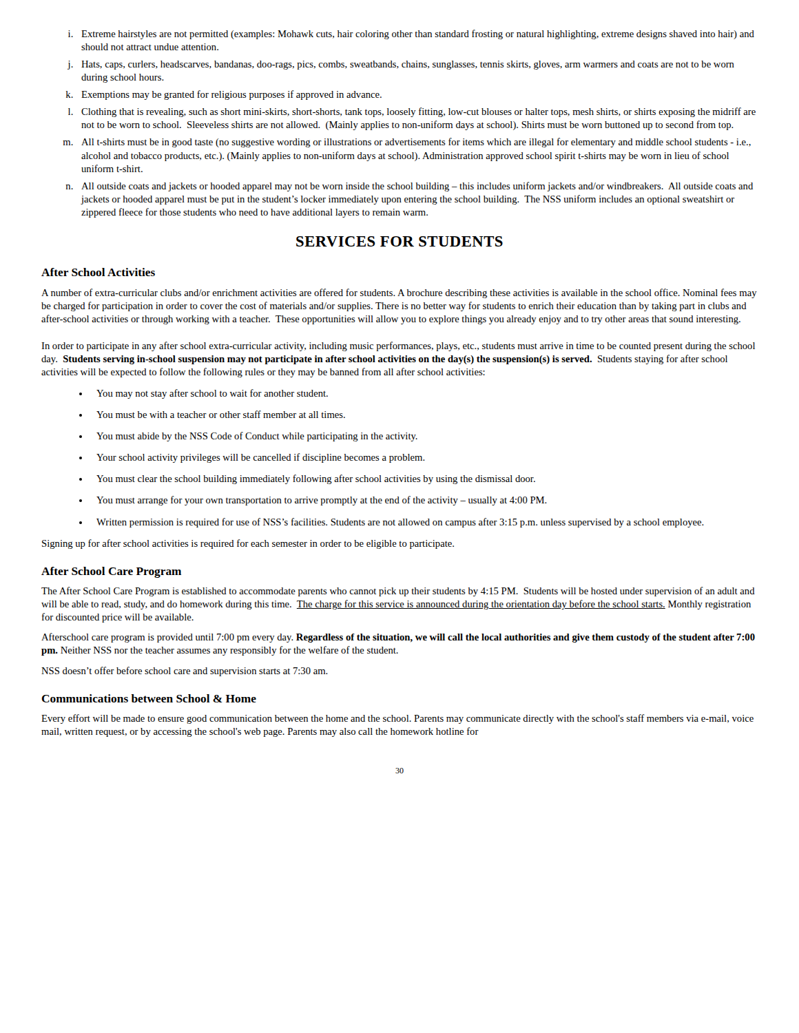Extreme hairstyles are not permitted (examples: Mohawk cuts, hair coloring other than standard frosting or natural highlighting, extreme designs shaved into hair) and should not attract undue attention.
Hats, caps, curlers, headscarves, bandanas, doo-rags, pics, combs, sweatbands, chains, sunglasses, tennis skirts, gloves, arm warmers and coats are not to be worn during school hours.
Exemptions may be granted for religious purposes if approved in advance.
Clothing that is revealing, such as short mini-skirts, short-shorts, tank tops, loosely fitting, low-cut blouses or halter tops, mesh shirts, or shirts exposing the midriff are not to be worn to school. Sleeveless shirts are not allowed. (Mainly applies to non-uniform days at school). Shirts must be worn buttoned up to second from top.
All t-shirts must be in good taste (no suggestive wording or illustrations or advertisements for items which are illegal for elementary and middle school students - i.e., alcohol and tobacco products, etc.). (Mainly applies to non-uniform days at school). Administration approved school spirit t-shirts may be worn in lieu of school uniform t-shirt.
All outside coats and jackets or hooded apparel may not be worn inside the school building – this includes uniform jackets and/or windbreakers. All outside coats and jackets or hooded apparel must be put in the student’s locker immediately upon entering the school building. The NSS uniform includes an optional sweatshirt or zippered fleece for those students who need to have additional layers to remain warm.
SERVICES FOR STUDENTS
After School Activities
A number of extra-curricular clubs and/or enrichment activities are offered for students. A brochure describing these activities is available in the school office. Nominal fees may be charged for participation in order to cover the cost of materials and/or supplies. There is no better way for students to enrich their education than by taking part in clubs and after-school activities or through working with a teacher. These opportunities will allow you to explore things you already enjoy and to try other areas that sound interesting.
In order to participate in any after school extra-curricular activity, including music performances, plays, etc., students must arrive in time to be counted present during the school day. Students serving in-school suspension may not participate in after school activities on the day(s) the suspension(s) is served. Students staying for after school activities will be expected to follow the following rules or they may be banned from all after school activities:
You may not stay after school to wait for another student.
You must be with a teacher or other staff member at all times.
You must abide by the NSS Code of Conduct while participating in the activity.
Your school activity privileges will be cancelled if discipline becomes a problem.
You must clear the school building immediately following after school activities by using the dismissal door.
You must arrange for your own transportation to arrive promptly at the end of the activity – usually at 4:00 PM.
Written permission is required for use of NSS’s facilities. Students are not allowed on campus after 3:15 p.m. unless supervised by a school employee.
Signing up for after school activities is required for each semester in order to be eligible to participate.
After School Care Program
The After School Care Program is established to accommodate parents who cannot pick up their students by 4:15 PM. Students will be hosted under supervision of an adult and will be able to read, study, and do homework during this time. The charge for this service is announced during the orientation day before the school starts. Monthly registration for discounted price will be available.
Afterschool care program is provided until 7:00 pm every day. Regardless of the situation, we will call the local authorities and give them custody of the student after 7:00 pm. Neither NSS nor the teacher assumes any responsibly for the welfare of the student.
NSS doesn’t offer before school care and supervision starts at 7:30 am.
Communications between School & Home
Every effort will be made to ensure good communication between the home and the school. Parents may communicate directly with the school's staff members via e-mail, voice mail, written request, or by accessing the school's web page. Parents may also call the homework hotline for
30